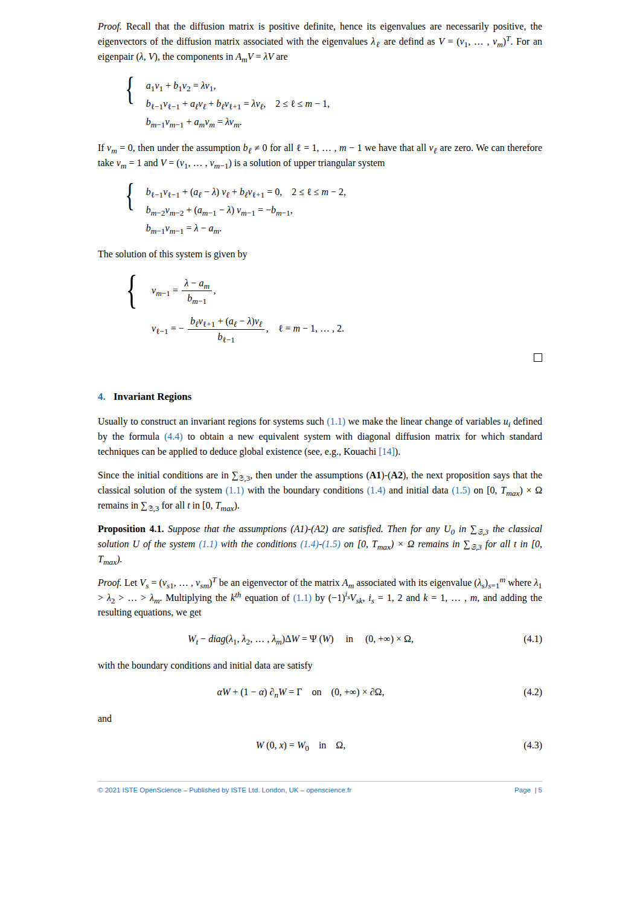Proof. Recall that the diffusion matrix is positive definite, hence its eigenvalues are necessarily positive, the eigenvectors of the diffusion matrix associated with the eigenvalues λℓ are defind as V = (v1, … , vm)T. For an eigenpair (λ, V), the components in AmV = λV are
{ a1v1 + b1v2 = λv1, bℓ−1vℓ−1 + aℓvℓ + bℓvℓ+1 = λvℓ, 2 ≤ ℓ ≤ m − 1, bm−1vm−1 + amvm = λvm.
If vm = 0, then under the assumption bℓ ≠ 0 for all ℓ = 1, … , m − 1 we have that all vℓ are zero. We can therefore take vm = 1 and V = (v1, … , vm−1) is a solution of upper triangular system
{ bℓ−1vℓ−1 + (aℓ − λ) vℓ + bℓvℓ+1 = 0, 2 ≤ ℓ ≤ m − 2, bm−2vm−2 + (am−1 − λ) vm−1 = −bm−1, bm−1vm−1 = λ − am.
The solution of this system is given by
{ vm−1 = λ − am bm−1, vℓ−1 = − bℓvℓ+1 + (aℓ − λ)vℓ bℓ−1, ℓ = m − 1, … , 2.
4. Invariant Regions
Usually to construct an invariant regions for systems such (1.1) we make the linear change of variables ui defined by the formula (4.4) to obtain a new equivalent system with diagonal diffusion matrix for which standard techniques can be applied to deduce global existence (see, e.g., Kouachi [14]).
Since the initial conditions are in ∑𝔖,3, then under the assumptions (A1)-(A2), the next proposition says that the classical solution of the system (1.1) with the boundary conditions (1.4) and initial data (1.5) on [0, Tmax) × Ω remains in ∑𝔖,3 for all t in [0, Tmax).
Proposition 4.1. Suppose that the assumptions (A1)-(A2) are satisfied. Then for any U0 in ∑𝔖,3 the classical solution U of the system (1.1) with the conditions (1.4)-(1.5) on [0, Tmax) × Ω remains in ∑𝔖,3 for all t in [0, Tmax).
Proof. Let Vs = (vs1, … , vsm)T be an eigenvector of the matrix Am associated with its eigenvalue (λs)s=1m where λ1 > λ2 > … > λm. Multiplying the kth equation of (1.1) by (−1)isVsk, is = 1, 2 and k = 1, … , m, and adding the resulting equations, we get
Wt − diag(λ1, λ2, … , λm)ΔW = Ψ (W) in (0, +∞) × Ω, (4.1)
with the boundary conditions and initial data are satisfy
αW + (1 − α) ∂nW = Γ on (0, +∞) × ∂Ω, (4.2)
and
W (0, x) = W0 in Ω, (4.3)
© 2021 ISTE OpenScience – Published by ISTE Ltd. London, UK – openscience.fr Page | 5